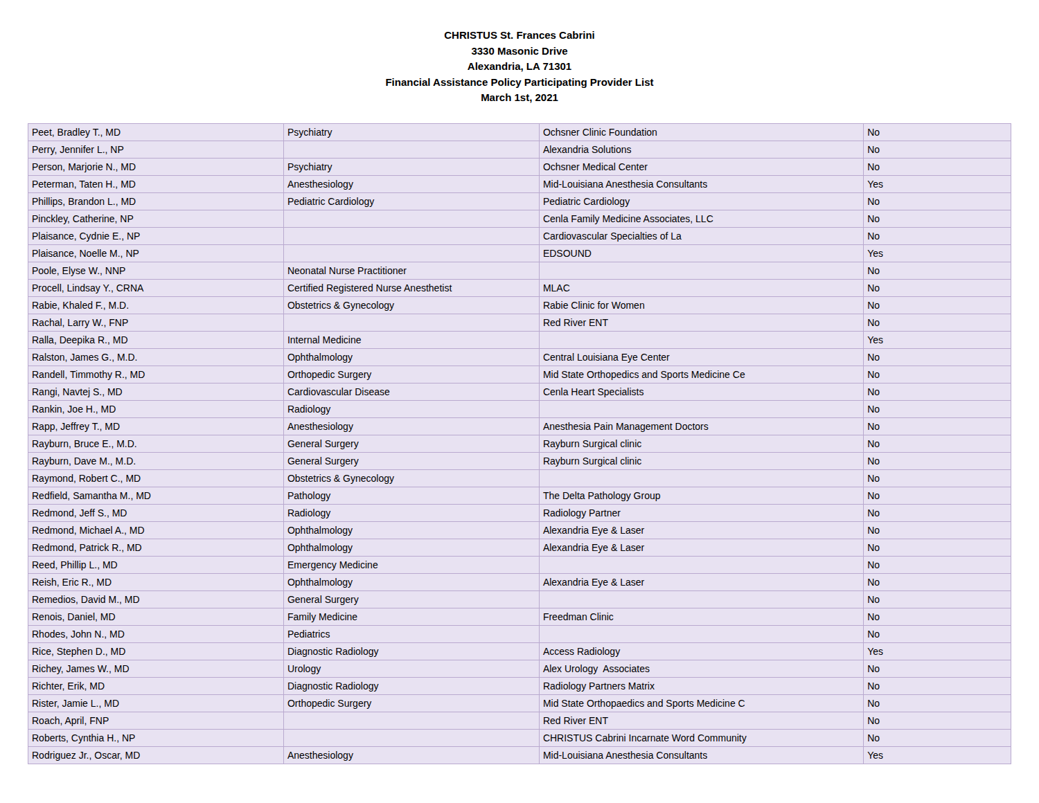CHRISTUS St. Frances Cabrini
3330 Masonic Drive
Alexandria, LA 71301
Financial Assistance Policy Participating Provider List
March 1st, 2021
| Peet, Bradley T., MD | Psychiatry | Ochsner Clinic Foundation | No |
| Perry, Jennifer L., NP | | Alexandria Solutions | No |
| Person, Marjorie N., MD | Psychiatry | Ochsner Medical Center | No |
| Peterman, Taten H., MD | Anesthesiology | Mid-Louisiana Anesthesia Consultants | Yes |
| Phillips, Brandon L., MD | Pediatric Cardiology | Pediatric Cardiology | No |
| Pinckley, Catherine, NP | | Cenla Family Medicine Associates, LLC | No |
| Plaisance, Cydnie E., NP | | Cardiovascular Specialties of La | No |
| Plaisance, Noelle M., NP | | EDSOUND | Yes |
| Poole, Elyse W., NNP | Neonatal Nurse Practitioner | | No |
| Procell, Lindsay Y., CRNA | Certified Registered Nurse Anesthetist | MLAC | No |
| Rabie, Khaled F., M.D. | Obstetrics & Gynecology | Rabie Clinic for Women | No |
| Rachal, Larry W., FNP | | Red River ENT | No |
| Ralla, Deepika R., MD | Internal Medicine | | Yes |
| Ralston, James G., M.D. | Ophthalmology | Central Louisiana Eye Center | No |
| Randell, Timmothy R., MD | Orthopedic Surgery | Mid State Orthopedics and Sports Medicine Ce | No |
| Rangi, Navtej S., MD | Cardiovascular Disease | Cenla Heart Specialists | No |
| Rankin, Joe H., MD | Radiology | | No |
| Rapp, Jeffrey T., MD | Anesthesiology | Anesthesia Pain Management Doctors | No |
| Rayburn, Bruce E., M.D. | General Surgery | Rayburn Surgical clinic | No |
| Rayburn, Dave M., M.D. | General Surgery | Rayburn Surgical clinic | No |
| Raymond, Robert C., MD | Obstetrics & Gynecology | | No |
| Redfield, Samantha M., MD | Pathology | The Delta Pathology Group | No |
| Redmond, Jeff S., MD | Radiology | Radiology Partner | No |
| Redmond, Michael A., MD | Ophthalmology | Alexandria Eye & Laser | No |
| Redmond, Patrick R., MD | Ophthalmology | Alexandria Eye & Laser | No |
| Reed, Phillip L., MD | Emergency Medicine | | No |
| Reish, Eric R., MD | Ophthalmology | Alexandria Eye & Laser | No |
| Remedios, David M., MD | General Surgery | | No |
| Renois, Daniel, MD | Family Medicine | Freedman Clinic | No |
| Rhodes, John N., MD | Pediatrics | | No |
| Rice, Stephen D., MD | Diagnostic Radiology | Access Radiology | Yes |
| Richey, James W., MD | Urology | Alex Urology Associates | No |
| Richter, Erik, MD | Diagnostic Radiology | Radiology Partners Matrix | No |
| Rister, Jamie L., MD | Orthopedic Surgery | Mid State Orthopaedics and Sports Medicine C | No |
| Roach, April, FNP | | Red River ENT | No |
| Roberts, Cynthia H., NP | | CHRISTUS Cabrini Incarnate Word Community | No |
| Rodriguez Jr., Oscar, MD | Anesthesiology | Mid-Louisiana Anesthesia Consultants | Yes |